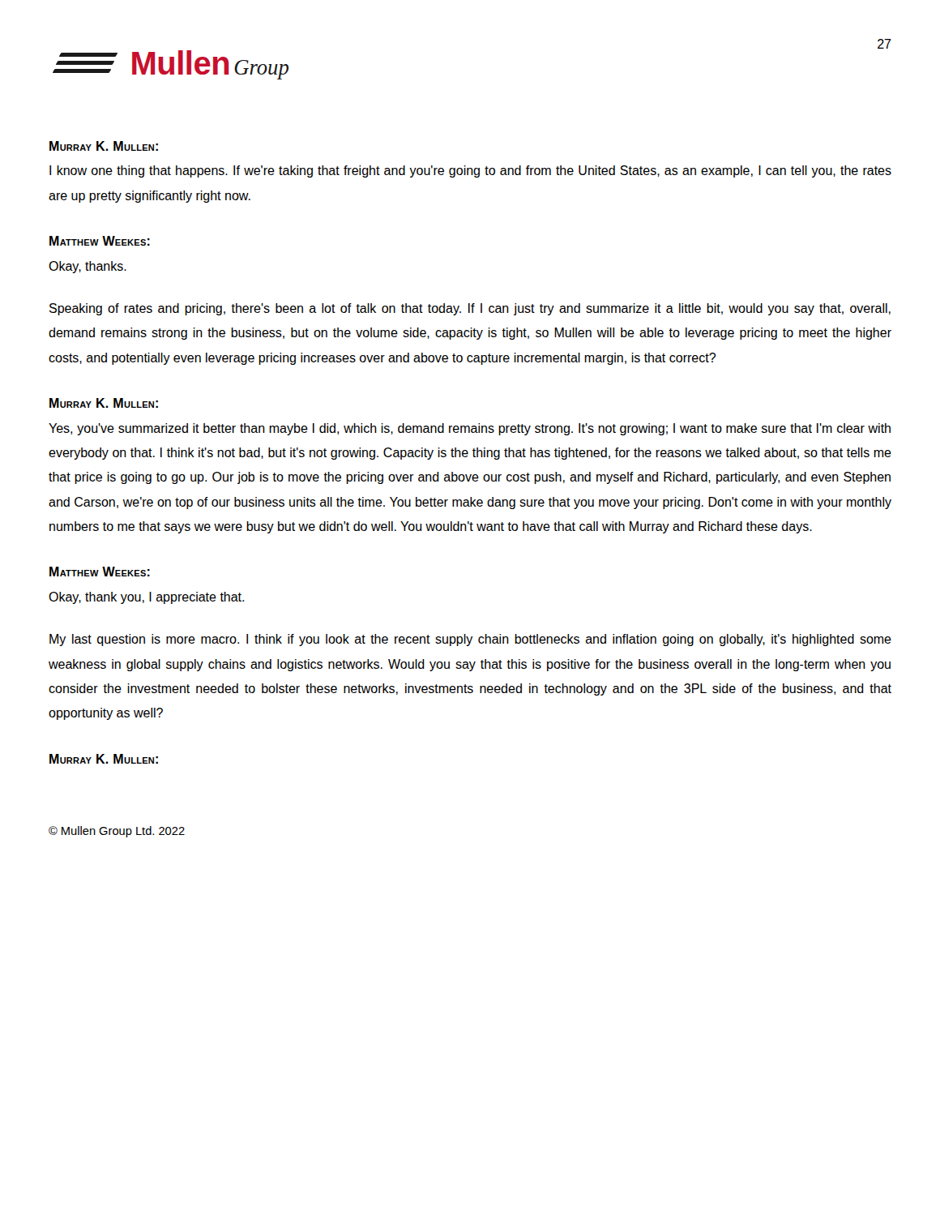Mullen Group
27
Murray K. Mullen:
I know one thing that happens. If we're taking that freight and you're going to and from the United States, as an example, I can tell you, the rates are up pretty significantly right now.
Matthew Weekes:
Okay, thanks.
Speaking of rates and pricing, there's been a lot of talk on that today. If I can just try and summarize it a little bit, would you say that, overall, demand remains strong in the business, but on the volume side, capacity is tight, so Mullen will be able to leverage pricing to meet the higher costs, and potentially even leverage pricing increases over and above to capture incremental margin, is that correct?
Murray K. Mullen:
Yes, you've summarized it better than maybe I did, which is, demand remains pretty strong. It's not growing; I want to make sure that I'm clear with everybody on that. I think it's not bad, but it's not growing. Capacity is the thing that has tightened, for the reasons we talked about, so that tells me that price is going to go up. Our job is to move the pricing over and above our cost push, and myself and Richard, particularly, and even Stephen and Carson, we're on top of our business units all the time. You better make dang sure that you move your pricing. Don't come in with your monthly numbers to me that says we were busy but we didn't do well. You wouldn't want to have that call with Murray and Richard these days.
Matthew Weekes:
Okay, thank you, I appreciate that.
My last question is more macro. I think if you look at the recent supply chain bottlenecks and inflation going on globally, it's highlighted some weakness in global supply chains and logistics networks. Would you say that this is positive for the business overall in the long-term when you consider the investment needed to bolster these networks, investments needed in technology and on the 3PL side of the business, and that opportunity as well?
Murray K. Mullen:
© Mullen Group Ltd. 2022